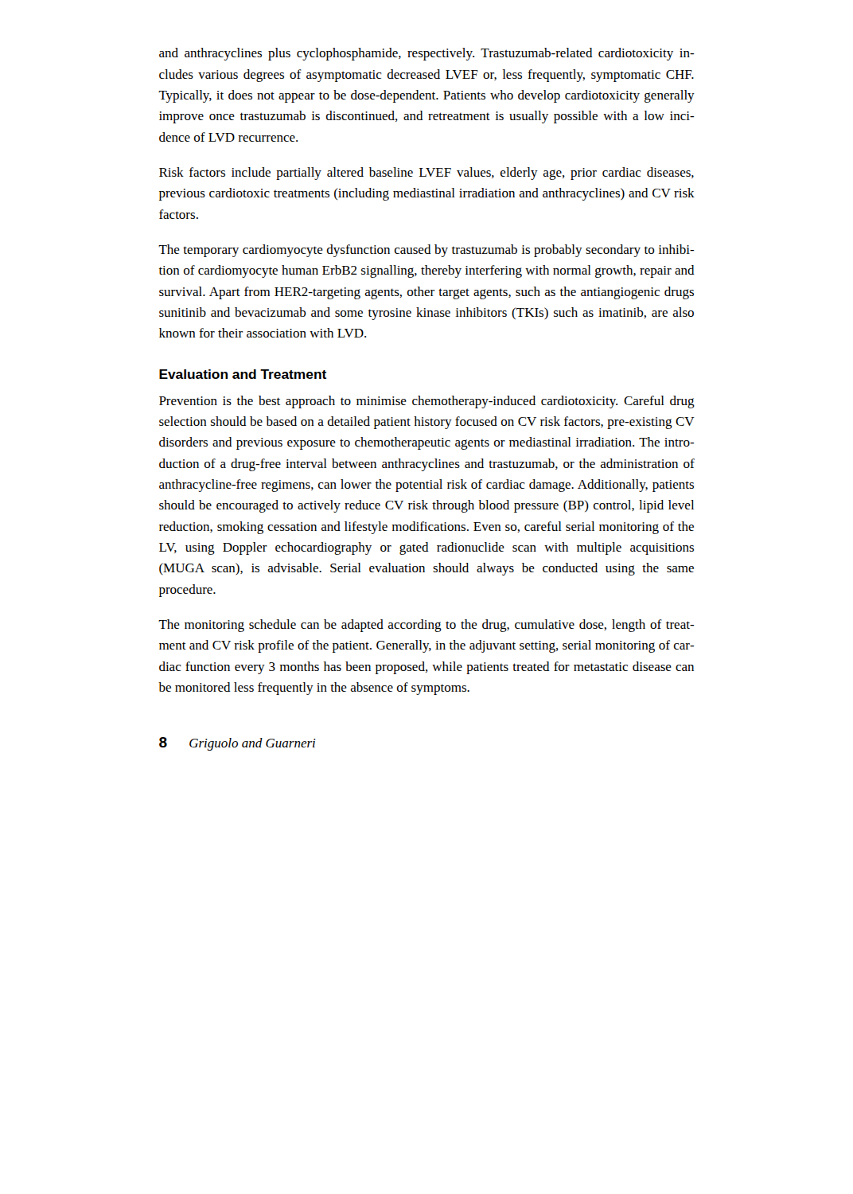and anthracyclines plus cyclophosphamide, respectively. Trastuzumab-related cardiotoxicity includes various degrees of asymptomatic decreased LVEF or, less frequently, symptomatic CHF. Typically, it does not appear to be dose-dependent. Patients who develop cardiotoxicity generally improve once trastuzumab is discontinued, and retreatment is usually possible with a low incidence of LVD recurrence.
Risk factors include partially altered baseline LVEF values, elderly age, prior cardiac diseases, previous cardiotoxic treatments (including mediastinal irradiation and anthracyclines) and CV risk factors.
The temporary cardiomyocyte dysfunction caused by trastuzumab is probably secondary to inhibition of cardiomyocyte human ErbB2 signalling, thereby interfering with normal growth, repair and survival. Apart from HER2-targeting agents, other target agents, such as the antiangiogenic drugs sunitinib and bevacizumab and some tyrosine kinase inhibitors (TKIs) such as imatinib, are also known for their association with LVD.
Evaluation and Treatment
Prevention is the best approach to minimise chemotherapy-induced cardiotoxicity. Careful drug selection should be based on a detailed patient history focused on CV risk factors, pre-existing CV disorders and previous exposure to chemotherapeutic agents or mediastinal irradiation. The introduction of a drug-free interval between anthracyclines and trastuzumab, or the administration of anthracycline-free regimens, can lower the potential risk of cardiac damage. Additionally, patients should be encouraged to actively reduce CV risk through blood pressure (BP) control, lipid level reduction, smoking cessation and lifestyle modifications. Even so, careful serial monitoring of the LV, using Doppler echocardiography or gated radionuclide scan with multiple acquisitions (MUGA scan), is advisable. Serial evaluation should always be conducted using the same procedure.
The monitoring schedule can be adapted according to the drug, cumulative dose, length of treatment and CV risk profile of the patient. Generally, in the adjuvant setting, serial monitoring of cardiac function every 3 months has been proposed, while patients treated for metastatic disease can be monitored less frequently in the absence of symptoms.
8 Griguolo and Guarneri